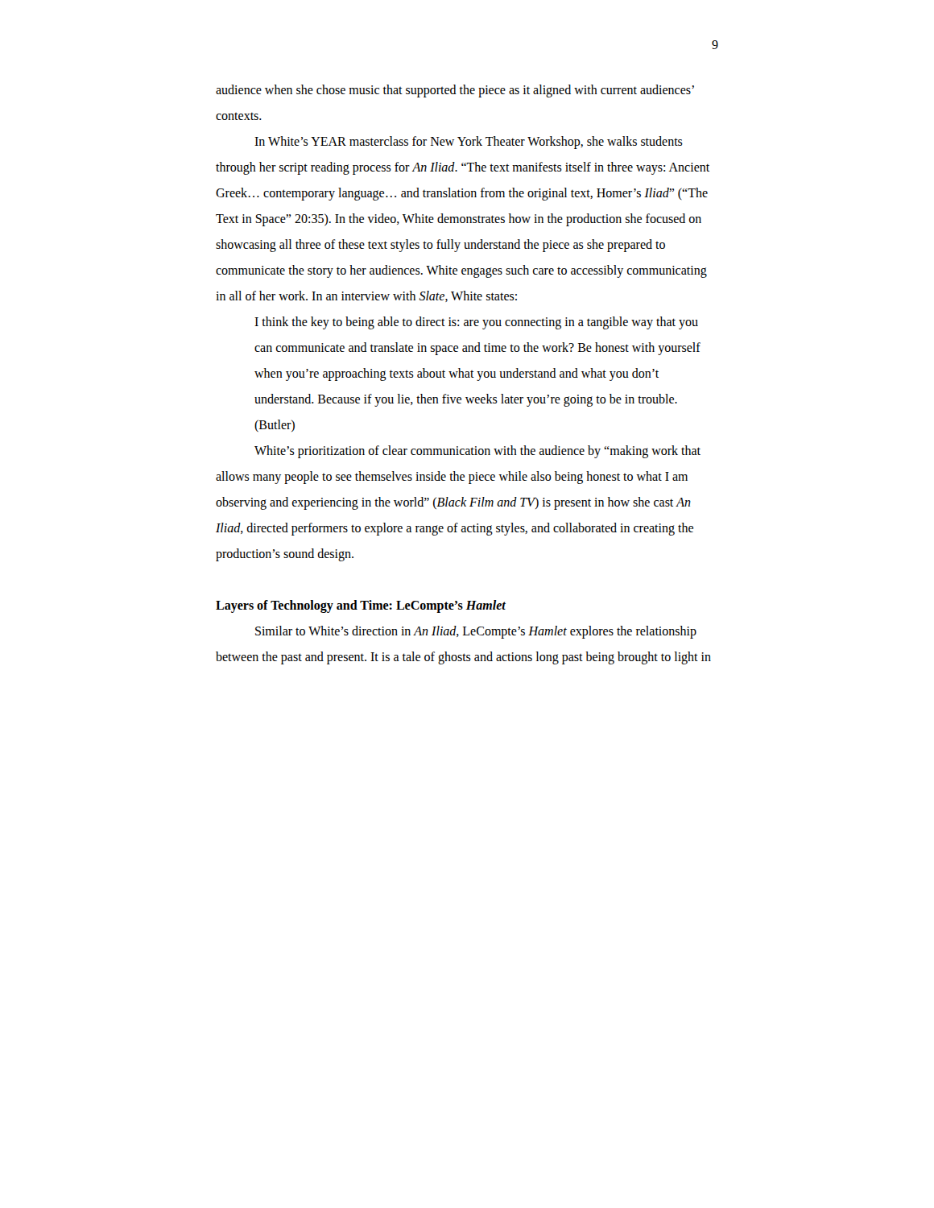9
audience when she chose music that supported the piece as it aligned with current audiences’ contexts.
In White’s YEAR masterclass for New York Theater Workshop, she walks students through her script reading process for An Iliad. “The text manifests itself in three ways: Ancient Greek… contemporary language… and translation from the original text, Homer’s Iliad” (“The Text in Space” 20:35). In the video, White demonstrates how in the production she focused on showcasing all three of these text styles to fully understand the piece as she prepared to communicate the story to her audiences. White engages such care to accessibly communicating in all of her work. In an interview with Slate, White states:
I think the key to being able to direct is: are you connecting in a tangible way that you can communicate and translate in space and time to the work? Be honest with yourself when you’re approaching texts about what you understand and what you don’t understand. Because if you lie, then five weeks later you’re going to be in trouble. (Butler)
White’s prioritization of clear communication with the audience by “making work that allows many people to see themselves inside the piece while also being honest to what I am observing and experiencing in the world” (Black Film and TV) is present in how she cast An Iliad, directed performers to explore a range of acting styles, and collaborated in creating the production’s sound design.
Layers of Technology and Time: LeCompte’s Hamlet
Similar to White’s direction in An Iliad, LeCompte’s Hamlet explores the relationship between the past and present. It is a tale of ghosts and actions long past being brought to light in